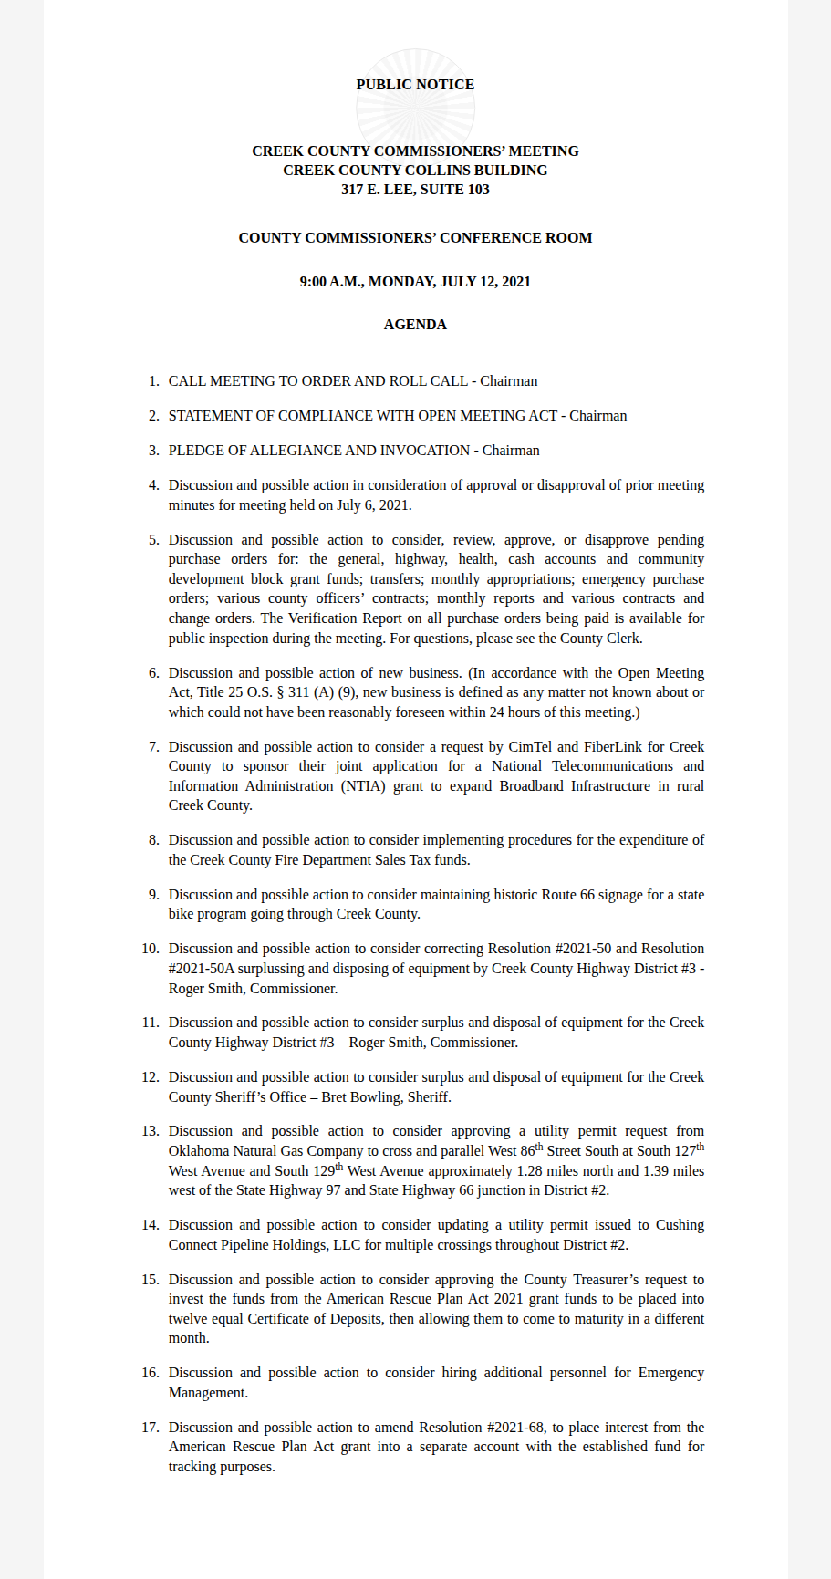PUBLIC NOTICE
CREEK COUNTY COMMISSIONERS’ MEETING
CREEK COUNTY COLLINS BUILDING
317 E. LEE, SUITE 103
COUNTY COMMISSIONERS’ CONFERENCE ROOM
9:00 A.M., MONDAY, JULY 12, 2021
AGENDA
CALL MEETING TO ORDER AND ROLL CALL - Chairman
STATEMENT OF COMPLIANCE WITH OPEN MEETING ACT - Chairman
PLEDGE OF ALLEGIANCE AND INVOCATION - Chairman
Discussion and possible action in consideration of approval or disapproval of prior meeting minutes for meeting held on July 6, 2021.
Discussion and possible action to consider, review, approve, or disapprove pending purchase orders for: the general, highway, health, cash accounts and community development block grant funds; transfers; monthly appropriations; emergency purchase orders; various county officers’ contracts; monthly reports and various contracts and change orders. The Verification Report on all purchase orders being paid is available for public inspection during the meeting. For questions, please see the County Clerk.
Discussion and possible action of new business. (In accordance with the Open Meeting Act, Title 25 O.S. § 311 (A) (9), new business is defined as any matter not known about or which could not have been reasonably foreseen within 24 hours of this meeting.)
Discussion and possible action to consider a request by CimTel and FiberLink for Creek County to sponsor their joint application for a National Telecommunications and Information Administration (NTIA) grant to expand Broadband Infrastructure in rural Creek County.
Discussion and possible action to consider implementing procedures for the expenditure of the Creek County Fire Department Sales Tax funds.
Discussion and possible action to consider maintaining historic Route 66 signage for a state bike program going through Creek County.
Discussion and possible action to consider correcting Resolution #2021-50 and Resolution #2021-50A surplussing and disposing of equipment by Creek County Highway District #3 - Roger Smith, Commissioner.
Discussion and possible action to consider surplus and disposal of equipment for the Creek County Highway District #3 – Roger Smith, Commissioner.
Discussion and possible action to consider surplus and disposal of equipment for the Creek County Sheriff’s Office – Bret Bowling, Sheriff.
Discussion and possible action to consider approving a utility permit request from Oklahoma Natural Gas Company to cross and parallel West 86th Street South at South 127th West Avenue and South 129th West Avenue approximately 1.28 miles north and 1.39 miles west of the State Highway 97 and State Highway 66 junction in District #2.
Discussion and possible action to consider updating a utility permit issued to Cushing Connect Pipeline Holdings, LLC for multiple crossings throughout District #2.
Discussion and possible action to consider approving the County Treasurer’s request to invest the funds from the American Rescue Plan Act 2021 grant funds to be placed into twelve equal Certificate of Deposits, then allowing them to come to maturity in a different month.
Discussion and possible action to consider hiring additional personnel for Emergency Management.
Discussion and possible action to amend Resolution #2021-68, to place interest from the American Rescue Plan Act grant into a separate account with the established fund for tracking purposes.